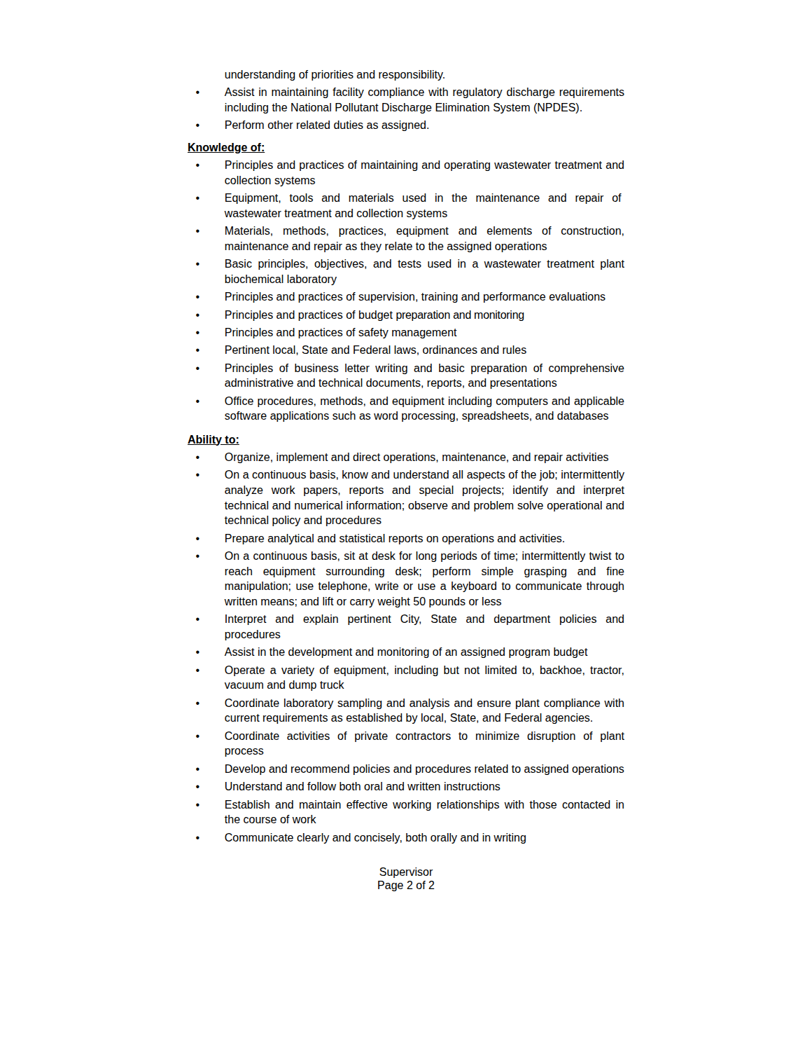understanding of priorities and responsibility.
Assist in maintaining facility compliance with regulatory discharge requirements including the National Pollutant Discharge Elimination System (NPDES).
Perform other related duties as assigned.
Knowledge of:
Principles and practices of maintaining and operating wastewater treatment and collection systems
Equipment, tools and materials used in the maintenance and repair of wastewater treatment and collection systems
Materials, methods, practices, equipment and elements of construction, maintenance and repair as they relate to the assigned operations
Basic principles, objectives, and tests used in a wastewater treatment plant biochemical laboratory
Principles and practices of supervision, training and performance evaluations
Principles and practices of budget preparation and monitoring
Principles and practices of safety management
Pertinent local, State and Federal laws, ordinances and rules
Principles of business letter writing and basic preparation of comprehensive administrative and technical documents, reports, and presentations
Office procedures, methods, and equipment including computers and applicable software applications such as word processing, spreadsheets, and databases
Ability to:
Organize, implement and direct operations, maintenance, and repair activities
On a continuous basis, know and understand all aspects of the job; intermittently analyze work papers, reports and special projects; identify and interpret technical and numerical information; observe and problem solve operational and technical policy and procedures
Prepare analytical and statistical reports on operations and activities.
On a continuous basis, sit at desk for long periods of time; intermittently twist to reach equipment surrounding desk; perform simple grasping and fine manipulation; use telephone, write or use a keyboard to communicate through written means; and lift or carry weight 50 pounds or less
Interpret and explain pertinent City, State and department policies and procedures
Assist in the development and monitoring of an assigned program budget
Operate a variety of equipment, including but not limited to, backhoe, tractor, vacuum and dump truck
Coordinate laboratory sampling and analysis and ensure plant compliance with current requirements as established by local, State, and Federal agencies.
Coordinate activities of private contractors to minimize disruption of plant process
Develop and recommend policies and procedures related to assigned operations
Understand and follow both oral and written instructions
Establish and maintain effective working relationships with those contacted in the course of work
Communicate clearly and concisely, both orally and in writing
Supervisor
Page 2 of 2